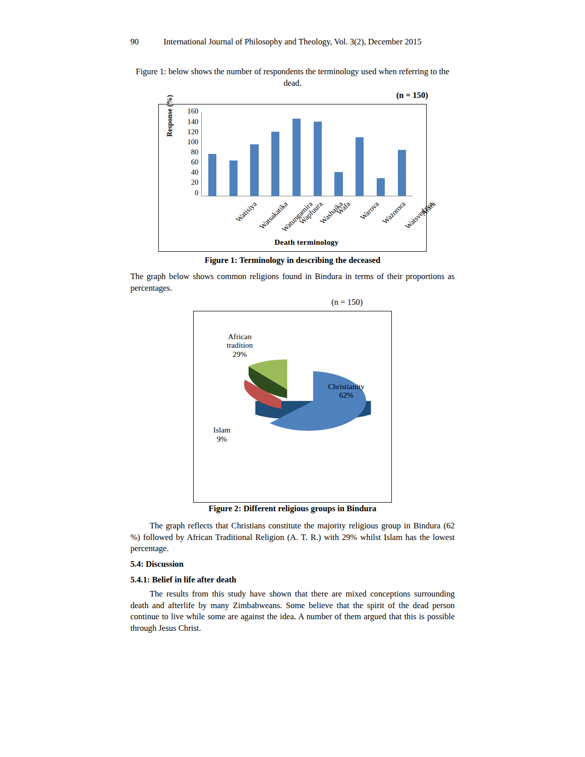90
International Journal of Philosophy and Theology, Vol. 3(2), December 2015
Figure 1: below shows the number of respondents the terminology used when referring to the dead.
(n = 150)
Response (%)
160 140 120 100 80 60 40 20 0
Watisiya Watsakatika Watungamira Wapfuura Washaika Wafa Warova Wazorora Watsvedzva Arara
Death terminology
Figure 1: Terminology in describing the deceased
The graph below shows common religions found in Bindura in terms of their proportions as percentages.
(n = 150)
African
tradition
29%
Islam
9%
Christianity
62%
Figure 2: Different religious groups in Bindura
The graph reflects that Christians constitute the majority religious group in Bindura (62 %) followed by African Traditional Religion (A. T. R.) with 29% whilst Islam has the lowest percentage.
5.4: Discussion
5.4.1: Belief in life after death
The results from this study have shown that there are mixed conceptions surrounding death and afterlife by many Zimbabweans. Some believe that the spirit of the dead person continue to live while some are against the idea. A number of them argued that this is possible through Jesus Christ.